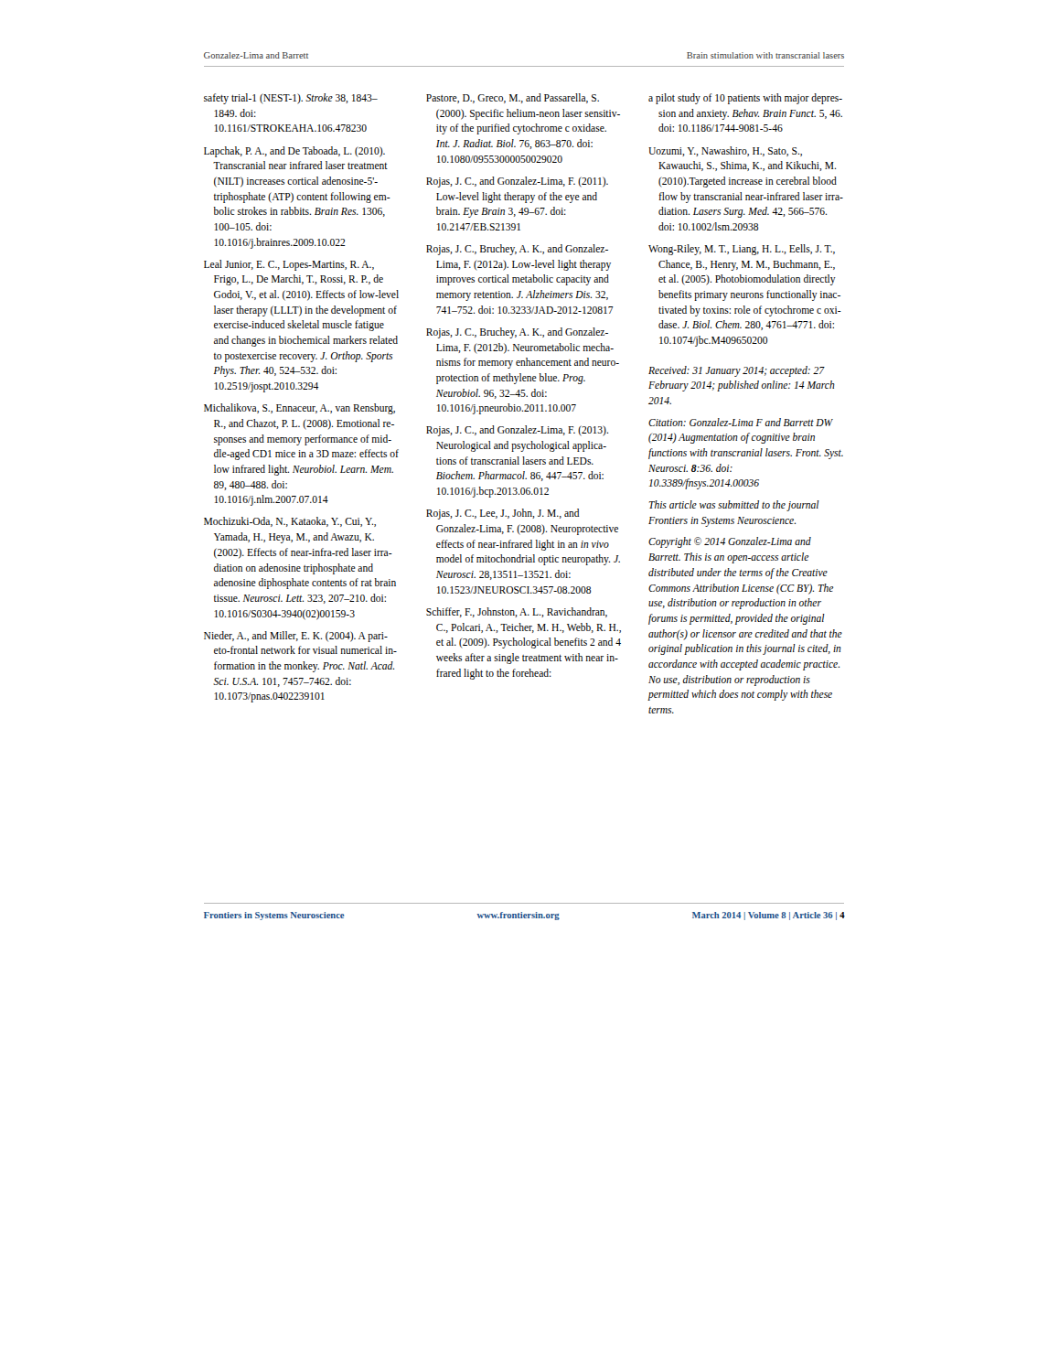Gonzalez-Lima and Barrett Brain stimulation with transcranial lasers
safety trial-1 (NEST-1). Stroke 38, 1843–1849. doi: 10.1161/STROKEAHA.106.478230
Lapchak, P. A., and De Taboada, L. (2010). Transcranial near infrared laser treatment (NILT) increases cortical adenosine-5'-triphosphate (ATP) content following embolic strokes in rabbits. Brain Res. 1306, 100–105. doi: 10.1016/j.brainres.2009.10.022
Leal Junior, E. C., Lopes-Martins, R. A., Frigo, L., De Marchi, T., Rossi, R. P., de Godoi, V., et al. (2010). Effects of low-level laser therapy (LLLT) in the development of exercise-induced skeletal muscle fatigue and changes in biochemical markers related to postexercise recovery. J. Orthop. Sports Phys. Ther. 40, 524–532. doi: 10.2519/jospt.2010.3294
Michalikova, S., Ennaceur, A., van Rensburg, R., and Chazot, P. L. (2008). Emotional responses and memory performance of middle-aged CD1 mice in a 3D maze: effects of low infrared light. Neurobiol. Learn. Mem. 89, 480–488. doi: 10.1016/j.nlm.2007.07.014
Mochizuki-Oda, N., Kataoka, Y., Cui, Y., Yamada, H., Heya, M., and Awazu, K. (2002). Effects of near-infra-red laser irradiation on adenosine triphosphate and adenosine diphosphate contents of rat brain tissue. Neurosci. Lett. 323, 207–210. doi: 10.1016/S0304-3940(02)00159-3
Nieder, A., and Miller, E. K. (2004). A parieto-frontal network for visual numerical information in the monkey. Proc. Natl. Acad. Sci. U.S.A. 101, 7457–7462. doi: 10.1073/pnas.0402239101
Pastore, D., Greco, M., and Passarella, S. (2000). Specific helium-neon laser sensitivity of the purified cytochrome c oxidase. Int. J. Radiat. Biol. 76, 863–870. doi: 10.1080/09553000050029020
Rojas, J. C., and Gonzalez-Lima, F. (2011). Low-level light therapy of the eye and brain. Eye Brain 3, 49–67. doi: 10.2147/EB.S21391
Rojas, J. C., Bruchey, A. K., and Gonzalez-Lima, F. (2012a). Low-level light therapy improves cortical metabolic capacity and memory retention. J. Alzheimers Dis. 32, 741–752. doi: 10.3233/JAD-2012-120817
Rojas, J. C., Bruchey, A. K., and Gonzalez-Lima, F. (2012b). Neurometabolic mechanisms for memory enhancement and neuroprotection of methylene blue. Prog. Neurobiol. 96, 32–45. doi: 10.1016/j.pneurobio.2011.10.007
Rojas, J. C., and Gonzalez-Lima, F. (2013). Neurological and psychological applications of transcranial lasers and LEDs. Biochem. Pharmacol. 86, 447–457. doi: 10.1016/j.bcp.2013.06.012
Rojas, J. C., Lee, J., John, J. M., and Gonzalez-Lima, F. (2008). Neuroprotective effects of near-infrared light in an in vivo model of mitochondrial optic neuropathy. J. Neurosci. 28,13511–13521. doi: 10.1523/JNEUROSCI.3457-08.2008
Schiffer, F., Johnston, A. L., Ravichandran, C., Polcari, A., Teicher, M. H., Webb, R. H., et al. (2009). Psychological benefits 2 and 4 weeks after a single treatment with near infrared light to the forehead:
a pilot study of 10 patients with major depression and anxiety. Behav. Brain Funct. 5, 46. doi: 10.1186/1744-9081-5-46
Uozumi, Y., Nawashiro, H., Sato, S., Kawauchi, S., Shima, K., and Kikuchi, M. (2010).Targeted increase in cerebral blood flow by transcranial near-infrared laser irradiation. Lasers Surg. Med. 42, 566–576. doi: 10.1002/lsm.20938
Wong-Riley, M. T., Liang, H. L., Eells, J. T., Chance, B., Henry, M. M., Buchmann, E., et al. (2005). Photobiomodulation directly benefits primary neurons functionally inactivated by toxins: role of cytochrome c oxidase. J. Biol. Chem. 280, 4761–4771. doi: 10.1074/jbc.M409650200
Received: 31 January 2014; accepted: 27 February 2014; published online: 14 March 2014.
Citation: Gonzalez-Lima F and Barrett DW (2014) Augmentation of cognitive brain functions with transcranial lasers. Front. Syst. Neurosci. 8:36. doi: 10.3389/fnsys.2014.00036
This article was submitted to the journal Frontiers in Systems Neuroscience.
Copyright © 2014 Gonzalez-Lima and Barrett. This is an open-access article distributed under the terms of the Creative Commons Attribution License (CC BY). The use, distribution or reproduction in other forums is permitted, provided the original author(s) or licensor are credited and that the original publication in this journal is cited, in accordance with accepted academic practice. No use, distribution or reproduction is permitted which does not comply with these terms.
Frontiers in Systems Neuroscience www.frontiersin.org March 2014 | Volume 8 | Article 36 | 4